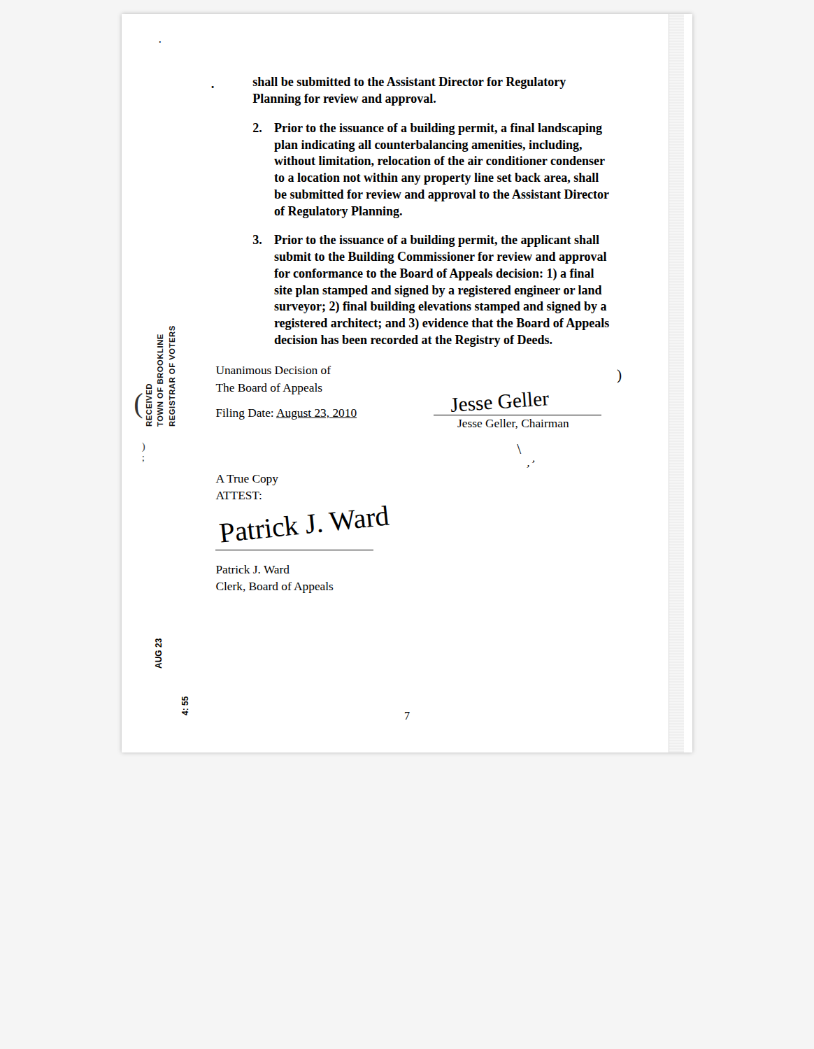.
. shall be submitted to the Assistant Director for Regulatory Planning for review and approval.
2. Prior to the issuance of a building permit, a final landscaping plan indicating all counterbalancing amenities, including, without limitation, relocation of the air conditioner condenser to a location not within any property line set back area, shall be submitted for review and approval to the Assistant Director of Regulatory Planning.
3. Prior to the issuance of a building permit, the applicant shall submit to the Building Commissioner for review and approval for conformance to the Board of Appeals decision: 1) a final site plan stamped and signed by a registered engineer or land surveyor; 2) final building elevations stamped and signed by a registered architect; and 3) evidence that the Board of Appeals decision has been recorded at the Registry of Deeds.
RECEIVED TOWN OF BROOKLINE REGISTRAR OF VOTERS
4: 55
AUG 23
(
)
;
Unanimous Decision of
The Board of Appeals
Filing Date: August 23, 2010
)
Jesse Geller
Jesse Geller, Chairman
\
,’
A True Copy
ATTEST:
Patrick J. Ward
Patrick J. Ward
Clerk, Board of Appeals
7